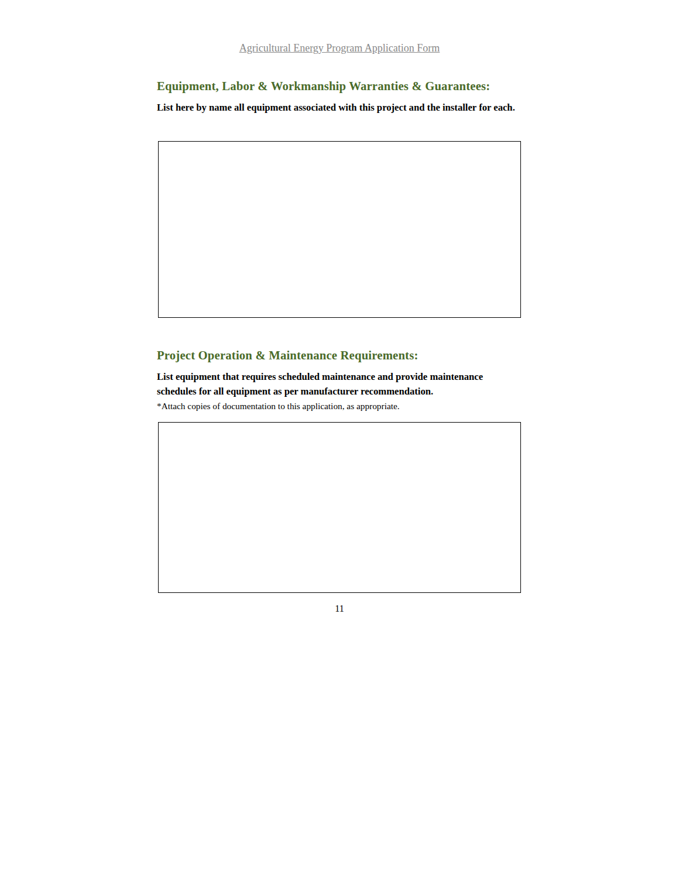Agricultural Energy Program Application Form
Equipment, Labor & Workmanship Warranties & Guarantees:
List here by name all equipment associated with this project and the installer for each.
Project Operation & Maintenance Requirements:
List equipment that requires scheduled maintenance and provide maintenance schedules for all equipment as per manufacturer recommendation.
*Attach copies of documentation to this application, as appropriate.
11